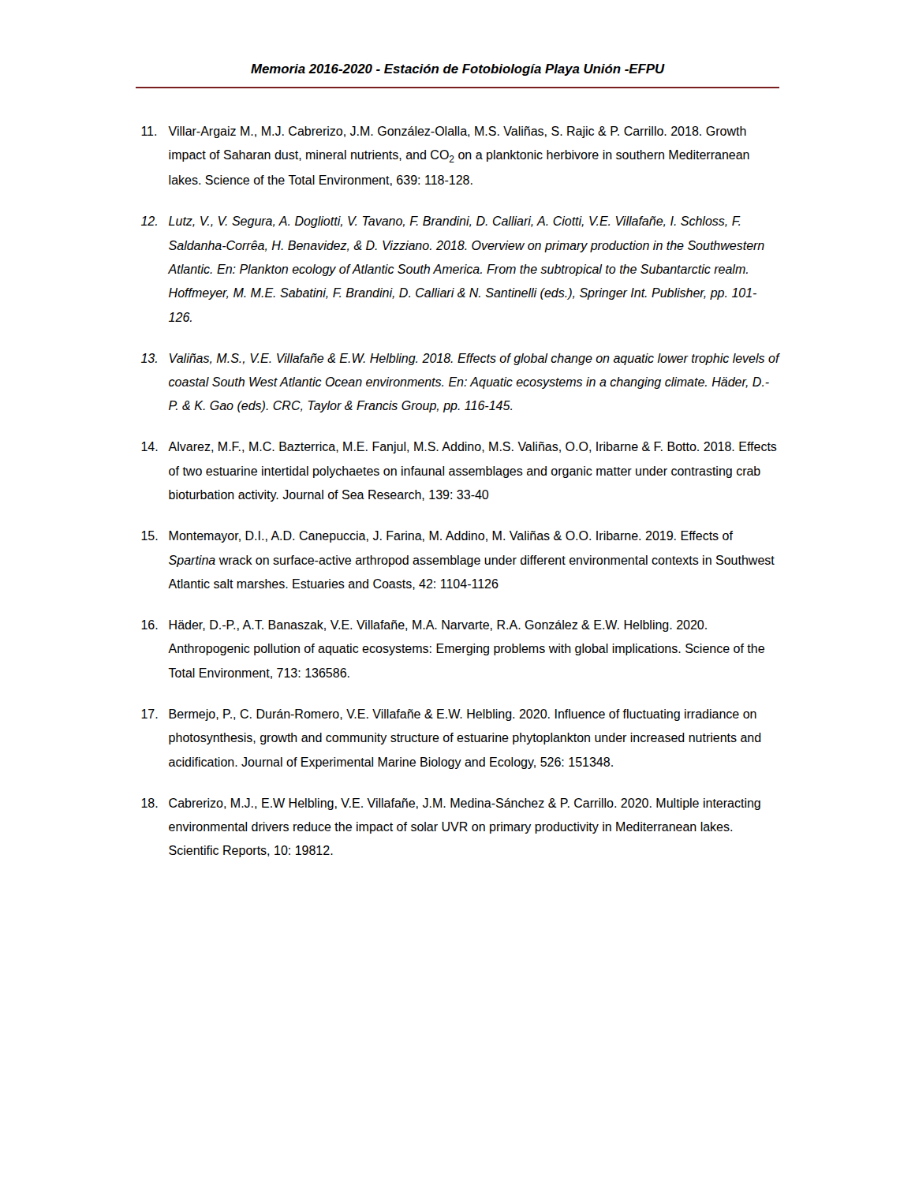Memoria 2016-2020 - Estación de Fotobiología Playa Unión -EFPU
Villar-Argaiz M., M.J. Cabrerizo, J.M. González-Olalla, M.S. Valiñas, S. Rajic & P. Carrillo. 2018. Growth impact of Saharan dust, mineral nutrients, and CO2 on a planktonic herbivore in southern Mediterranean lakes. Science of the Total Environment, 639: 118-128.
Lutz, V., V. Segura, A. Dogliotti, V. Tavano, F. Brandini, D. Calliari, A. Ciotti, V.E. Villafañe, I. Schloss, F. Saldanha-Corrêa, H. Benavidez, & D. Vizziano. 2018. Overview on primary production in the Southwestern Atlantic. En: Plankton ecology of Atlantic South America. From the subtropical to the Subantarctic realm. Hoffmeyer, M. M.E. Sabatini, F. Brandini, D. Calliari & N. Santinelli (eds.), Springer Int. Publisher, pp. 101-126.
Valiñas, M.S., V.E. Villafañe & E.W. Helbling. 2018. Effects of global change on aquatic lower trophic levels of coastal South West Atlantic Ocean environments. En: Aquatic ecosystems in a changing climate. Häder, D.-P. & K. Gao (eds). CRC, Taylor & Francis Group, pp. 116-145.
Alvarez, M.F., M.C. Bazterrica, M.E. Fanjul, M.S. Addino, M.S. Valiñas, O.O, Iribarne & F. Botto. 2018. Effects of two estuarine intertidal polychaetes on infaunal assemblages and organic matter under contrasting crab bioturbation activity. Journal of Sea Research, 139: 33-40
Montemayor, D.I., A.D. Canepuccia, J. Farina, M. Addino, M. Valiñas & O.O. Iribarne. 2019. Effects of Spartina wrack on surface-active arthropod assemblage under different environmental contexts in Southwest Atlantic salt marshes. Estuaries and Coasts, 42: 1104-1126
Häder, D.-P., A.T. Banaszak, V.E. Villafañe, M.A. Narvarte, R.A. González & E.W. Helbling. 2020. Anthropogenic pollution of aquatic ecosystems: Emerging problems with global implications. Science of the Total Environment, 713: 136586.
Bermejo, P., C. Durán-Romero, V.E. Villafañe & E.W. Helbling. 2020. Influence of fluctuating irradiance on photosynthesis, growth and community structure of estuarine phytoplankton under increased nutrients and acidification. Journal of Experimental Marine Biology and Ecology, 526: 151348.
Cabrerizo, M.J., E.W Helbling, V.E. Villafañe, J.M. Medina-Sánchez & P. Carrillo. 2020. Multiple interacting environmental drivers reduce the impact of solar UVR on primary productivity in Mediterranean lakes. Scientific Reports, 10: 19812.